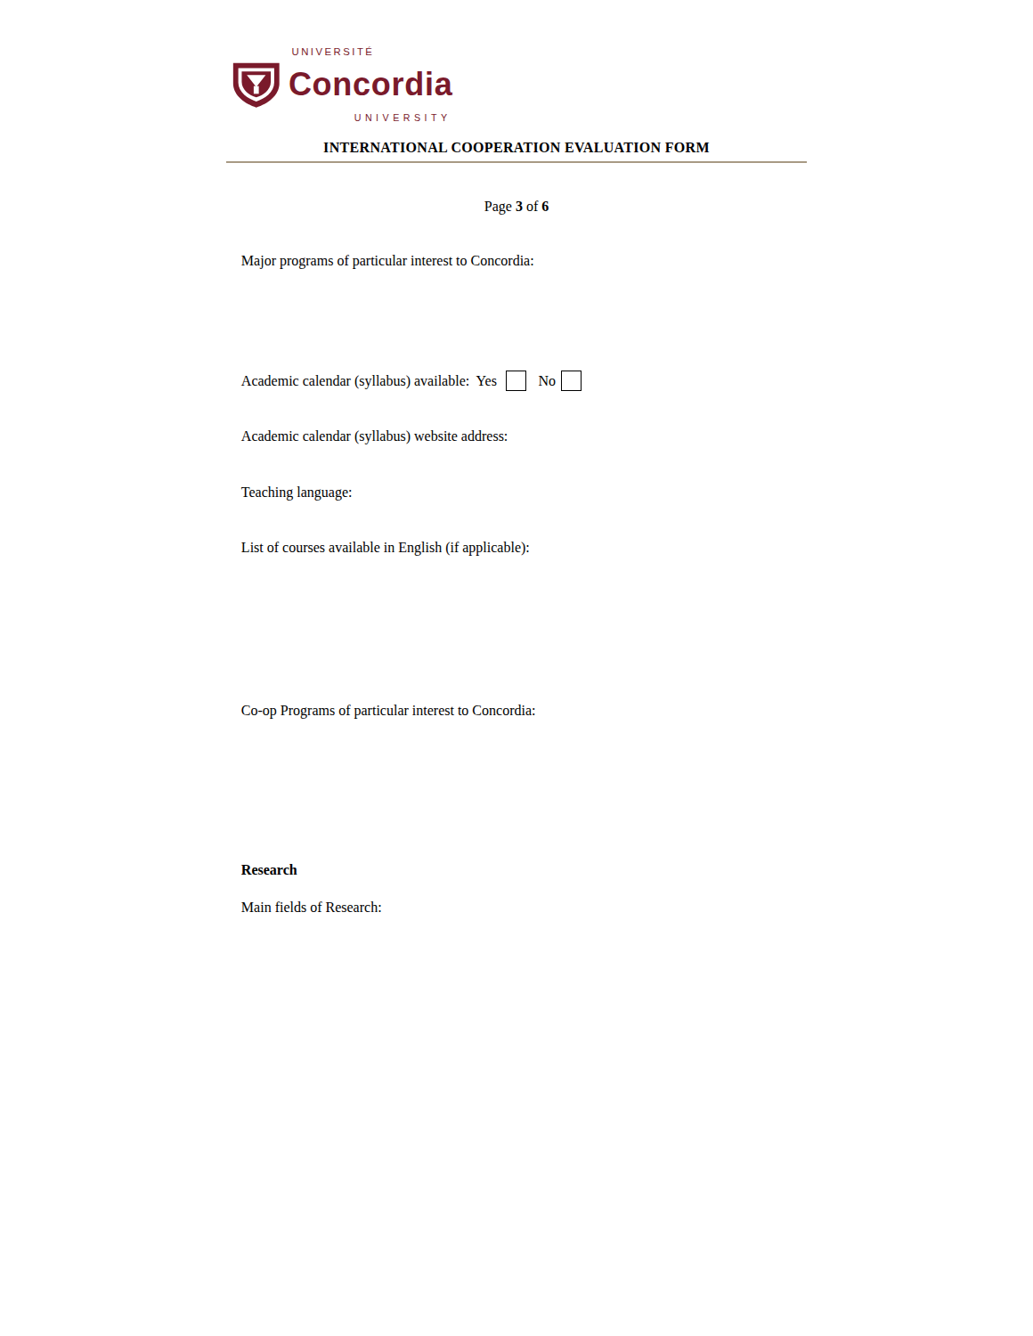UNIVERSITÉ
Concordia
UNIVERSITY
INTERNATIONAL COOPERATION EVALUATION FORM
Page 3 of 6
Major programs of particular interest to Concordia:
Academic calendar (syllabus) available: Yes No
Academic calendar (syllabus) website address:
Teaching language:
List of courses available in English (if applicable):
Co-op Programs of particular interest to Concordia:
Research
Main fields of Research: